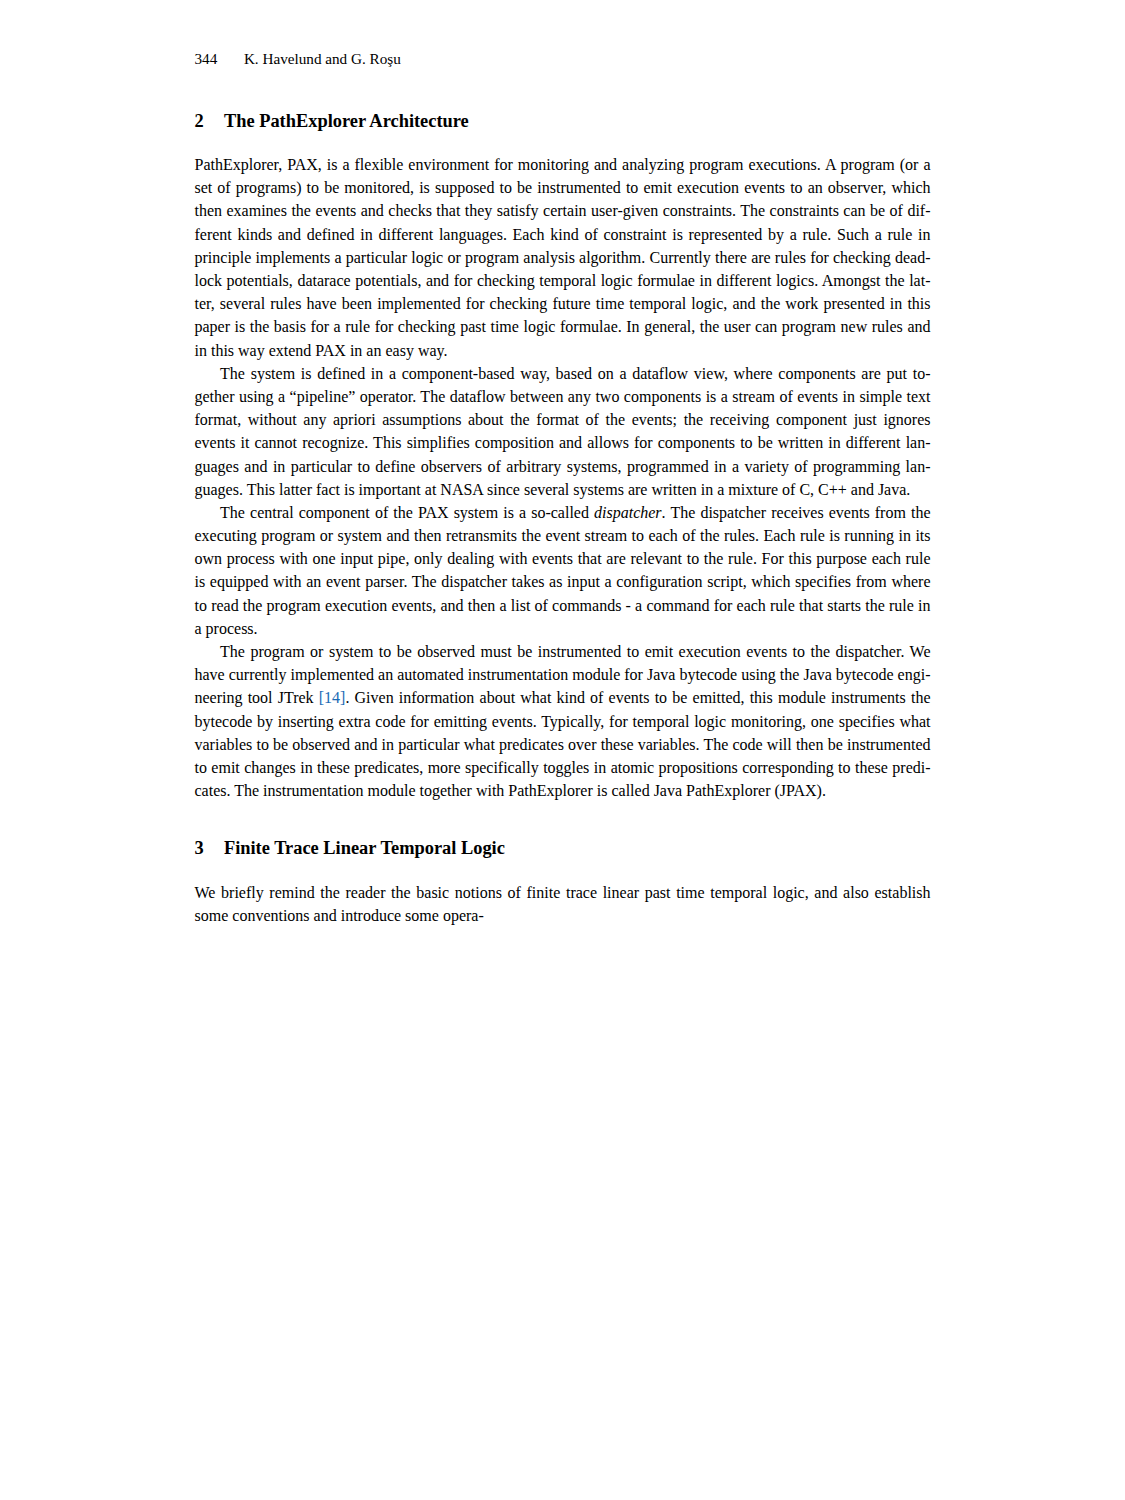344 K. Havelund and G. Roşu
2 The PathExplorer Architecture
PathExplorer, PAX, is a flexible environment for monitoring and analyzing program executions. A program (or a set of programs) to be monitored, is supposed to be instrumented to emit execution events to an observer, which then examines the events and checks that they satisfy certain user-given constraints. The constraints can be of different kinds and defined in different languages. Each kind of constraint is represented by a rule. Such a rule in principle implements a particular logic or program analysis algorithm. Currently there are rules for checking deadlock potentials, datarace potentials, and for checking temporal logic formulae in different logics. Amongst the latter, several rules have been implemented for checking future time temporal logic, and the work presented in this paper is the basis for a rule for checking past time logic formulae. In general, the user can program new rules and in this way extend PAX in an easy way.
The system is defined in a component-based way, based on a dataflow view, where components are put together using a “pipeline” operator. The dataflow between any two components is a stream of events in simple text format, without any apriori assumptions about the format of the events; the receiving component just ignores events it cannot recognize. This simplifies composition and allows for components to be written in different languages and in particular to define observers of arbitrary systems, programmed in a variety of programming languages. This latter fact is important at NASA since several systems are written in a mixture of C, C++ and Java.
The central component of the PAX system is a so-called dispatcher. The dispatcher receives events from the executing program or system and then retransmits the event stream to each of the rules. Each rule is running in its own process with one input pipe, only dealing with events that are relevant to the rule. For this purpose each rule is equipped with an event parser. The dispatcher takes as input a configuration script, which specifies from where to read the program execution events, and then a list of commands - a command for each rule that starts the rule in a process.
The program or system to be observed must be instrumented to emit execution events to the dispatcher. We have currently implemented an automated instrumentation module for Java bytecode using the Java bytecode engineering tool JTrek [14]. Given information about what kind of events to be emitted, this module instruments the bytecode by inserting extra code for emitting events. Typically, for temporal logic monitoring, one specifies what variables to be observed and in particular what predicates over these variables. The code will then be instrumented to emit changes in these predicates, more specifically toggles in atomic propositions corresponding to these predicates. The instrumentation module together with PathExplorer is called Java PathExplorer (JPAX).
3 Finite Trace Linear Temporal Logic
We briefly remind the reader the basic notions of finite trace linear past time temporal logic, and also establish some conventions and introduce some opera-